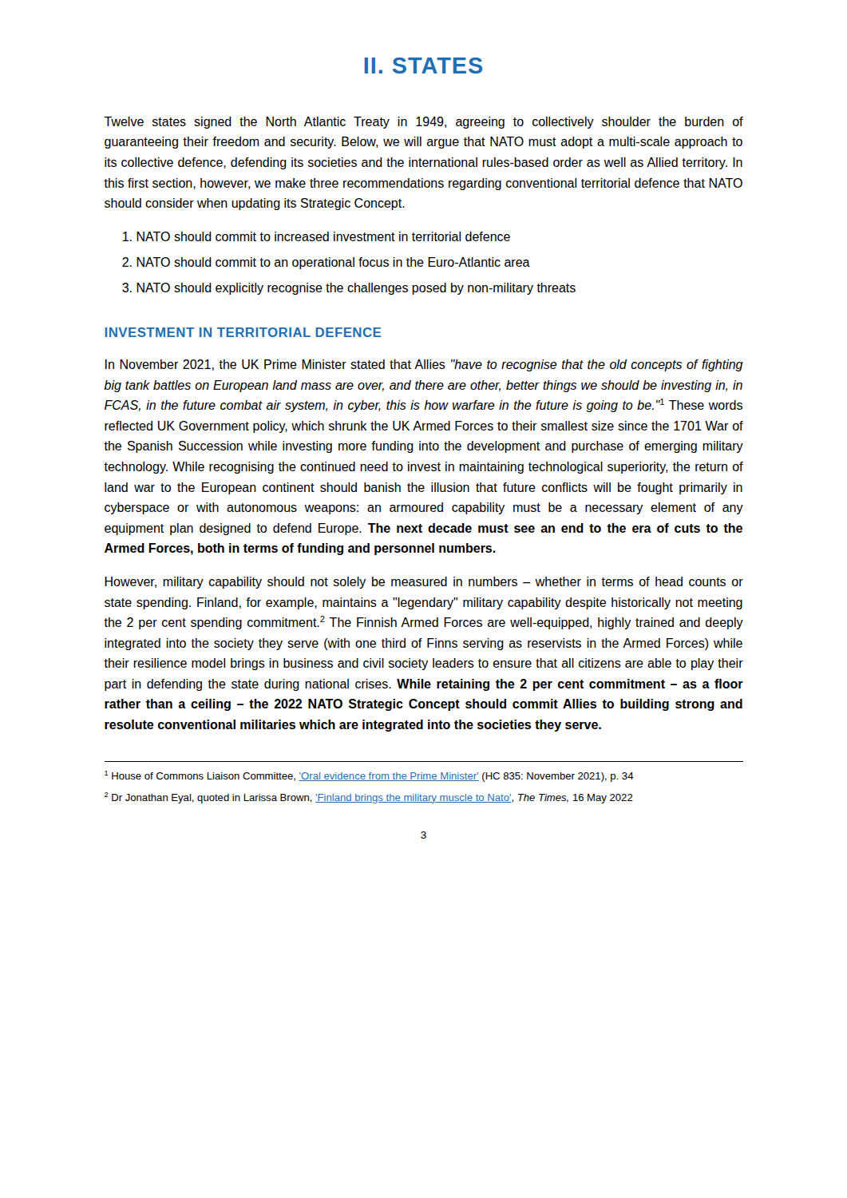II. STATES
Twelve states signed the North Atlantic Treaty in 1949, agreeing to collectively shoulder the burden of guaranteeing their freedom and security. Below, we will argue that NATO must adopt a multi-scale approach to its collective defence, defending its societies and the international rules-based order as well as Allied territory. In this first section, however, we make three recommendations regarding conventional territorial defence that NATO should consider when updating its Strategic Concept.
NATO should commit to increased investment in territorial defence
NATO should commit to an operational focus in the Euro-Atlantic area
NATO should explicitly recognise the challenges posed by non-military threats
INVESTMENT IN TERRITORIAL DEFENCE
In November 2021, the UK Prime Minister stated that Allies "have to recognise that the old concepts of fighting big tank battles on European land mass are over, and there are other, better things we should be investing in, in FCAS, in the future combat air system, in cyber, this is how warfare in the future is going to be."1 These words reflected UK Government policy, which shrunk the UK Armed Forces to their smallest size since the 1701 War of the Spanish Succession while investing more funding into the development and purchase of emerging military technology. While recognising the continued need to invest in maintaining technological superiority, the return of land war to the European continent should banish the illusion that future conflicts will be fought primarily in cyberspace or with autonomous weapons: an armoured capability must be a necessary element of any equipment plan designed to defend Europe. The next decade must see an end to the era of cuts to the Armed Forces, both in terms of funding and personnel numbers.
However, military capability should not solely be measured in numbers – whether in terms of head counts or state spending. Finland, for example, maintains a "legendary" military capability despite historically not meeting the 2 per cent spending commitment.2 The Finnish Armed Forces are well-equipped, highly trained and deeply integrated into the society they serve (with one third of Finns serving as reservists in the Armed Forces) while their resilience model brings in business and civil society leaders to ensure that all citizens are able to play their part in defending the state during national crises. While retaining the 2 per cent commitment – as a floor rather than a ceiling – the 2022 NATO Strategic Concept should commit Allies to building strong and resolute conventional militaries which are integrated into the societies they serve.
1 House of Commons Liaison Committee, 'Oral evidence from the Prime Minister' (HC 835: November 2021), p. 34
2 Dr Jonathan Eyal, quoted in Larissa Brown, 'Finland brings the military muscle to Nato', The Times, 16 May 2022
3